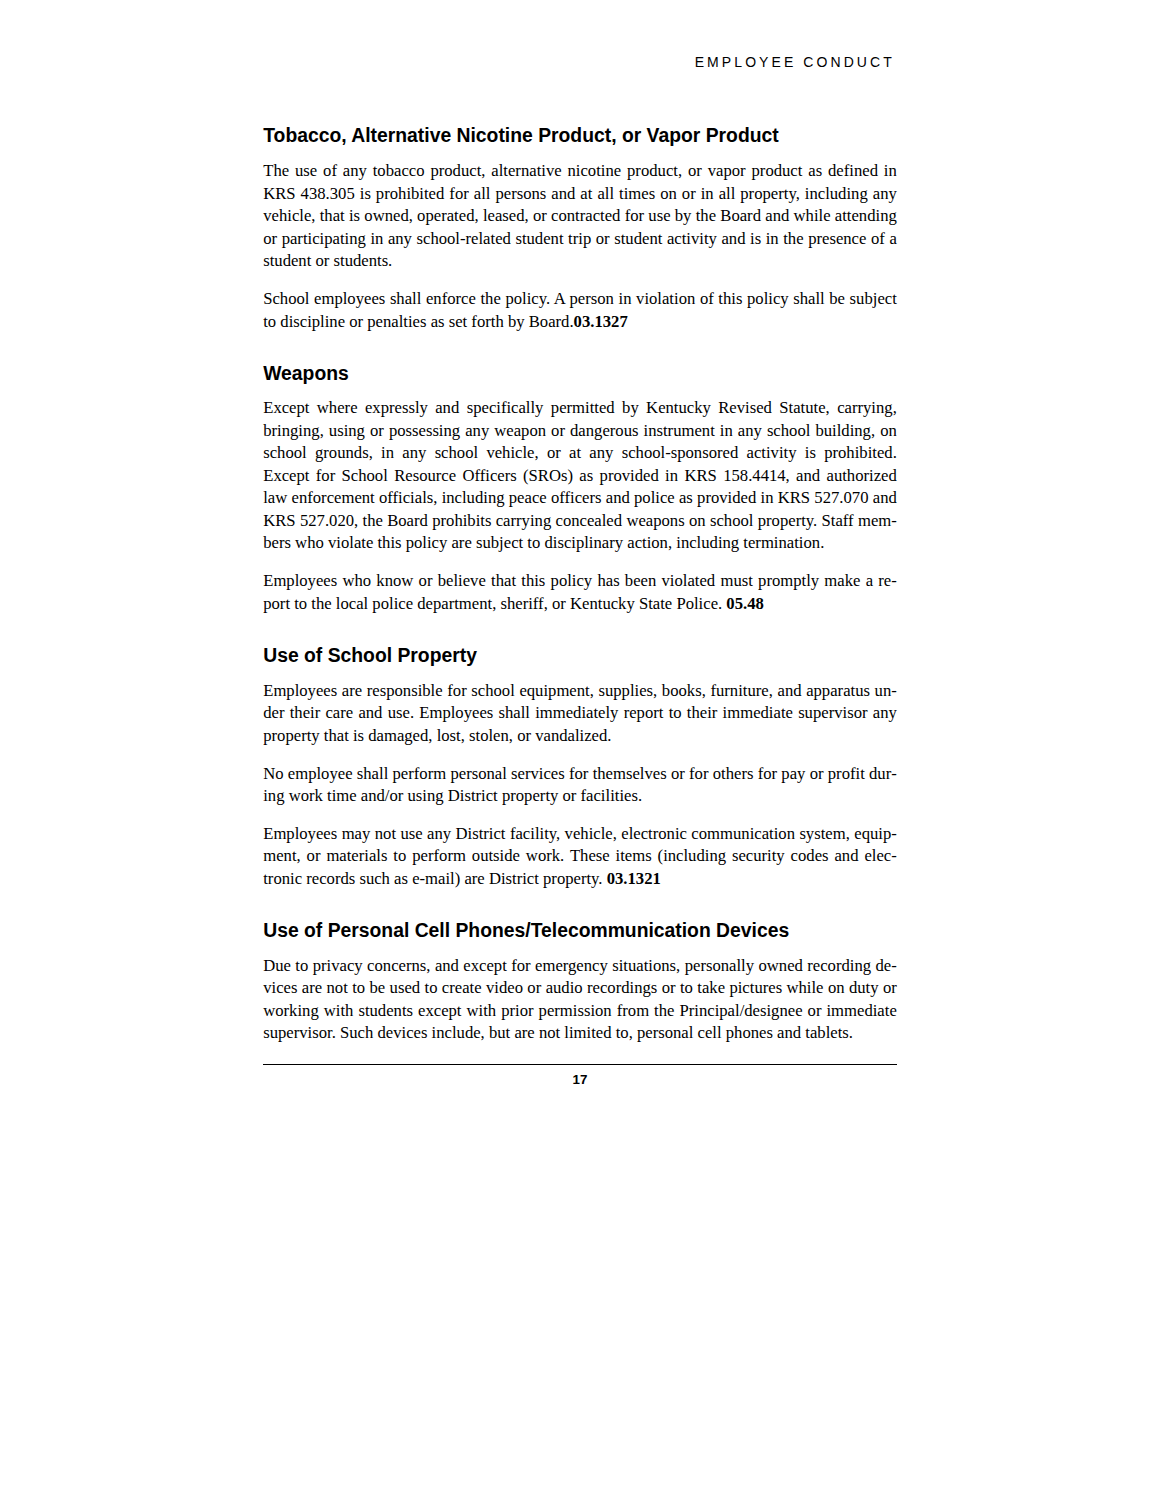EMPLOYEE CONDUCT
Tobacco, Alternative Nicotine Product, or Vapor Product
The use of any tobacco product, alternative nicotine product, or vapor product as defined in KRS 438.305 is prohibited for all persons and at all times on or in all property, including any vehicle, that is owned, operated, leased, or contracted for use by the Board and while attending or participating in any school-related student trip or student activity and is in the presence of a student or students.
School employees shall enforce the policy. A person in violation of this policy shall be subject to discipline or penalties as set forth by Board.03.1327
Weapons
Except where expressly and specifically permitted by Kentucky Revised Statute, carrying, bringing, using or possessing any weapon or dangerous instrument in any school building, on school grounds, in any school vehicle, or at any school-sponsored activity is prohibited. Except for School Resource Officers (SROs) as provided in KRS 158.4414, and authorized law enforcement officials, including peace officers and police as provided in KRS 527.070 and KRS 527.020, the Board prohibits carrying concealed weapons on school property. Staff members who violate this policy are subject to disciplinary action, including termination.
Employees who know or believe that this policy has been violated must promptly make a report to the local police department, sheriff, or Kentucky State Police. 05.48
Use of School Property
Employees are responsible for school equipment, supplies, books, furniture, and apparatus under their care and use. Employees shall immediately report to their immediate supervisor any property that is damaged, lost, stolen, or vandalized.
No employee shall perform personal services for themselves or for others for pay or profit during work time and/or using District property or facilities.
Employees may not use any District facility, vehicle, electronic communication system, equipment, or materials to perform outside work. These items (including security codes and electronic records such as e-mail) are District property. 03.1321
Use of Personal Cell Phones/Telecommunication Devices
Due to privacy concerns, and except for emergency situations, personally owned recording devices are not to be used to create video or audio recordings or to take pictures while on duty or working with students except with prior permission from the Principal/designee or immediate supervisor. Such devices include, but are not limited to, personal cell phones and tablets.
17